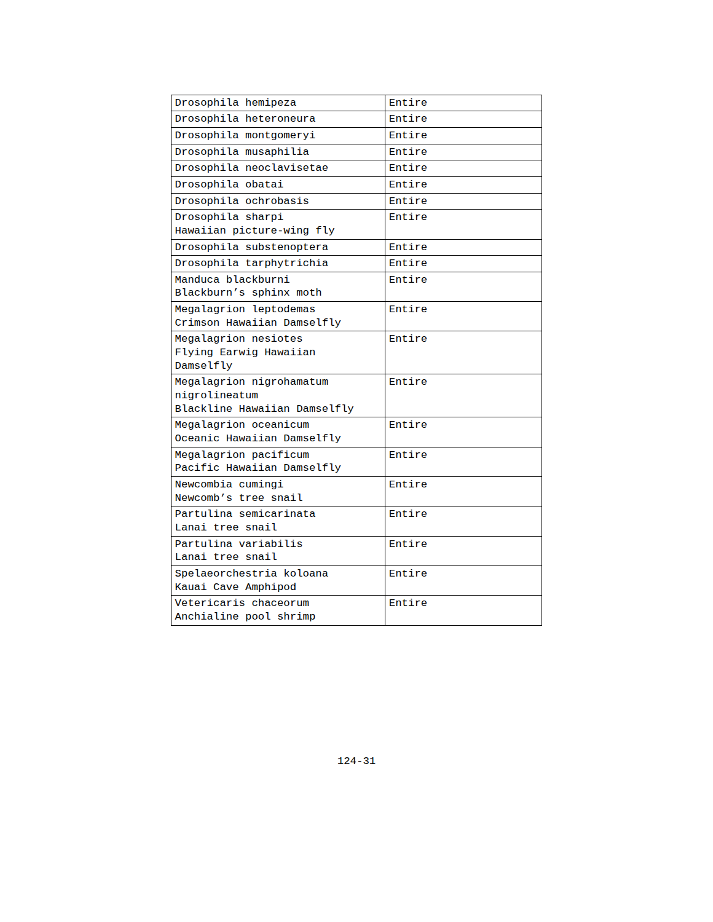| Drosophila hemipeza | Entire |
| Drosophila heteroneura | Entire |
| Drosophila montgomeryi | Entire |
| Drosophila musaphilia | Entire |
| Drosophila neoclavisetae | Entire |
| Drosophila obatai | Entire |
| Drosophila ochrobasis | Entire |
| Drosophila sharpi Hawaiian picture-wing fly | Entire |
| Drosophila substenoptera | Entire |
| Drosophila tarphytrichia | Entire |
| Manduca blackburni Blackburn’s sphinx moth | Entire |
| Megalagrion leptodemas Crimson Hawaiian Damselfly | Entire |
| Megalagrion nesiotes Flying Earwig Hawaiian Damselfly | Entire |
| Megalagrion nigrohamatum nigrolineatum Blackline Hawaiian Damselfly | Entire |
| Megalagrion oceanicum Oceanic Hawaiian Damselfly | Entire |
| Megalagrion pacificum Pacific Hawaiian Damselfly | Entire |
| Newcombia cumingi Newcomb’s tree snail | Entire |
| Partulina semicarinata Lanai tree snail | Entire |
| Partulina variabilis Lanai tree snail | Entire |
| Spelaeorchestria koloana Kauai Cave Amphipod | Entire |
| Vetericaris chaceorum Anchialine pool shrimp | Entire |
124-31